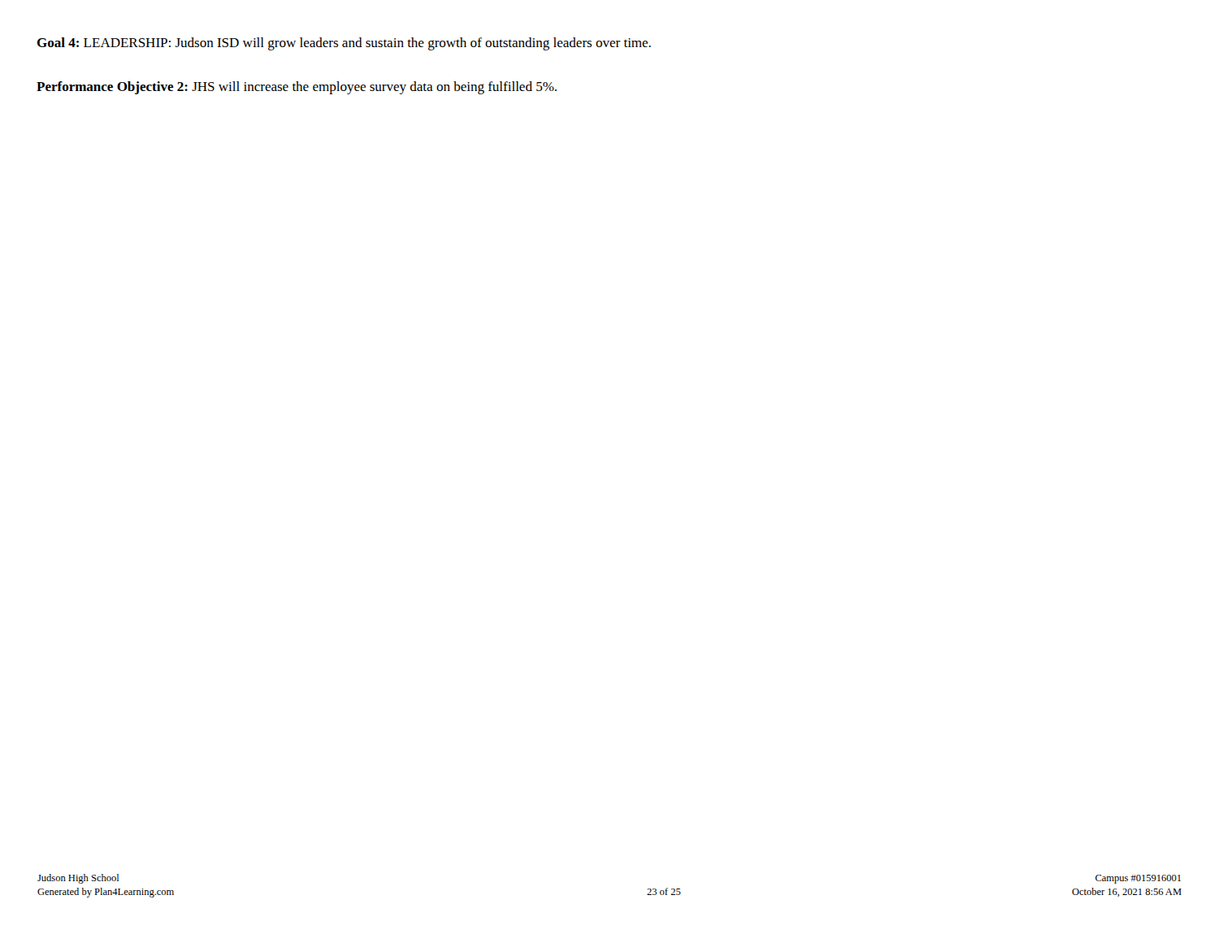Goal 4: LEADERSHIP: Judson ISD will grow leaders and sustain the growth of outstanding leaders over time.
Performance Objective 2: JHS will increase the employee survey data on being fulfilled 5%.
| Judson High School Generated by Plan4Learning.com | 23 of 25 | Campus #015916001 October 16, 2021 8:56 AM |